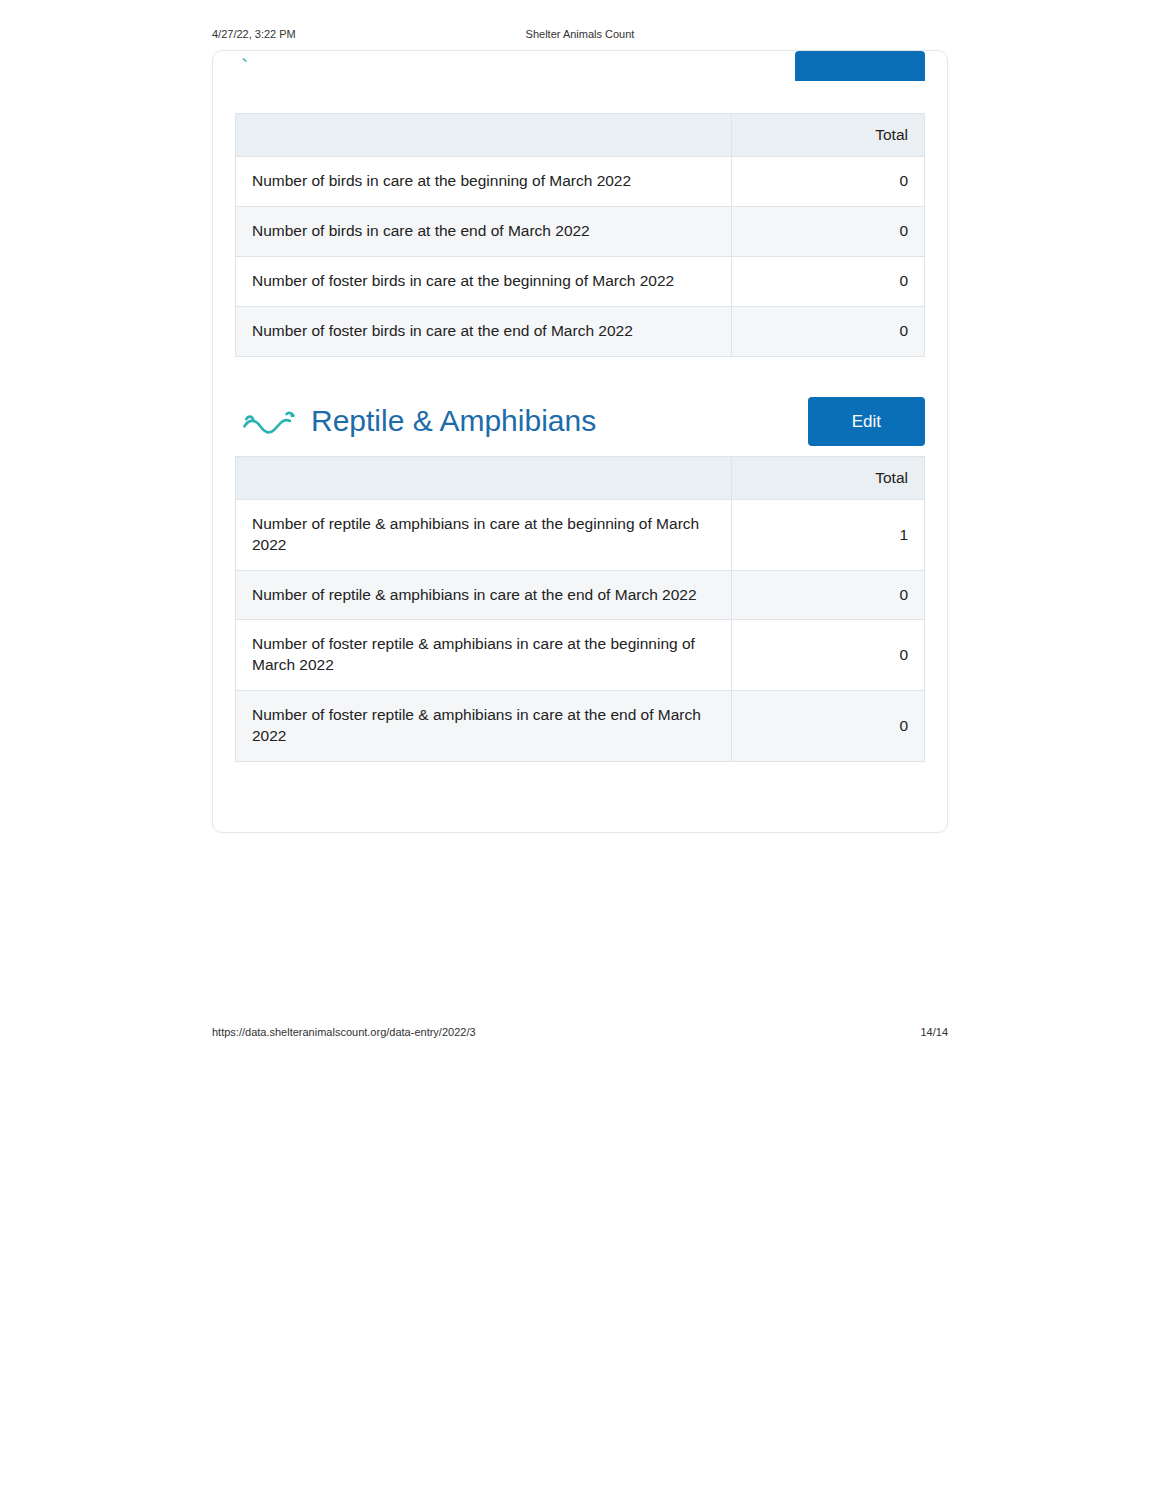4/27/22, 3:22 PM
Shelter Animals Count
`
| | Total |
| --- | --- |
| Number of birds in care at the beginning of March 2022 | 0 |
| Number of birds in care at the end of March 2022 | 0 |
| Number of foster birds in care at the beginning of March 2022 | 0 |
| Number of foster birds in care at the end of March 2022 | 0 |
Reptile & Amphibians
Edit
| | Total |
| --- | --- |
| Number of reptile & amphibians in care at the beginning of March 2022 | 1 |
| Number of reptile & amphibians in care at the end of March 2022 | 0 |
| Number of foster reptile & amphibians in care at the beginning of March 2022 | 0 |
| Number of foster reptile & amphibians in care at the end of March 2022 | 0 |
https://data.shelteranimalscount.org/data-entry/2022/3
14/14